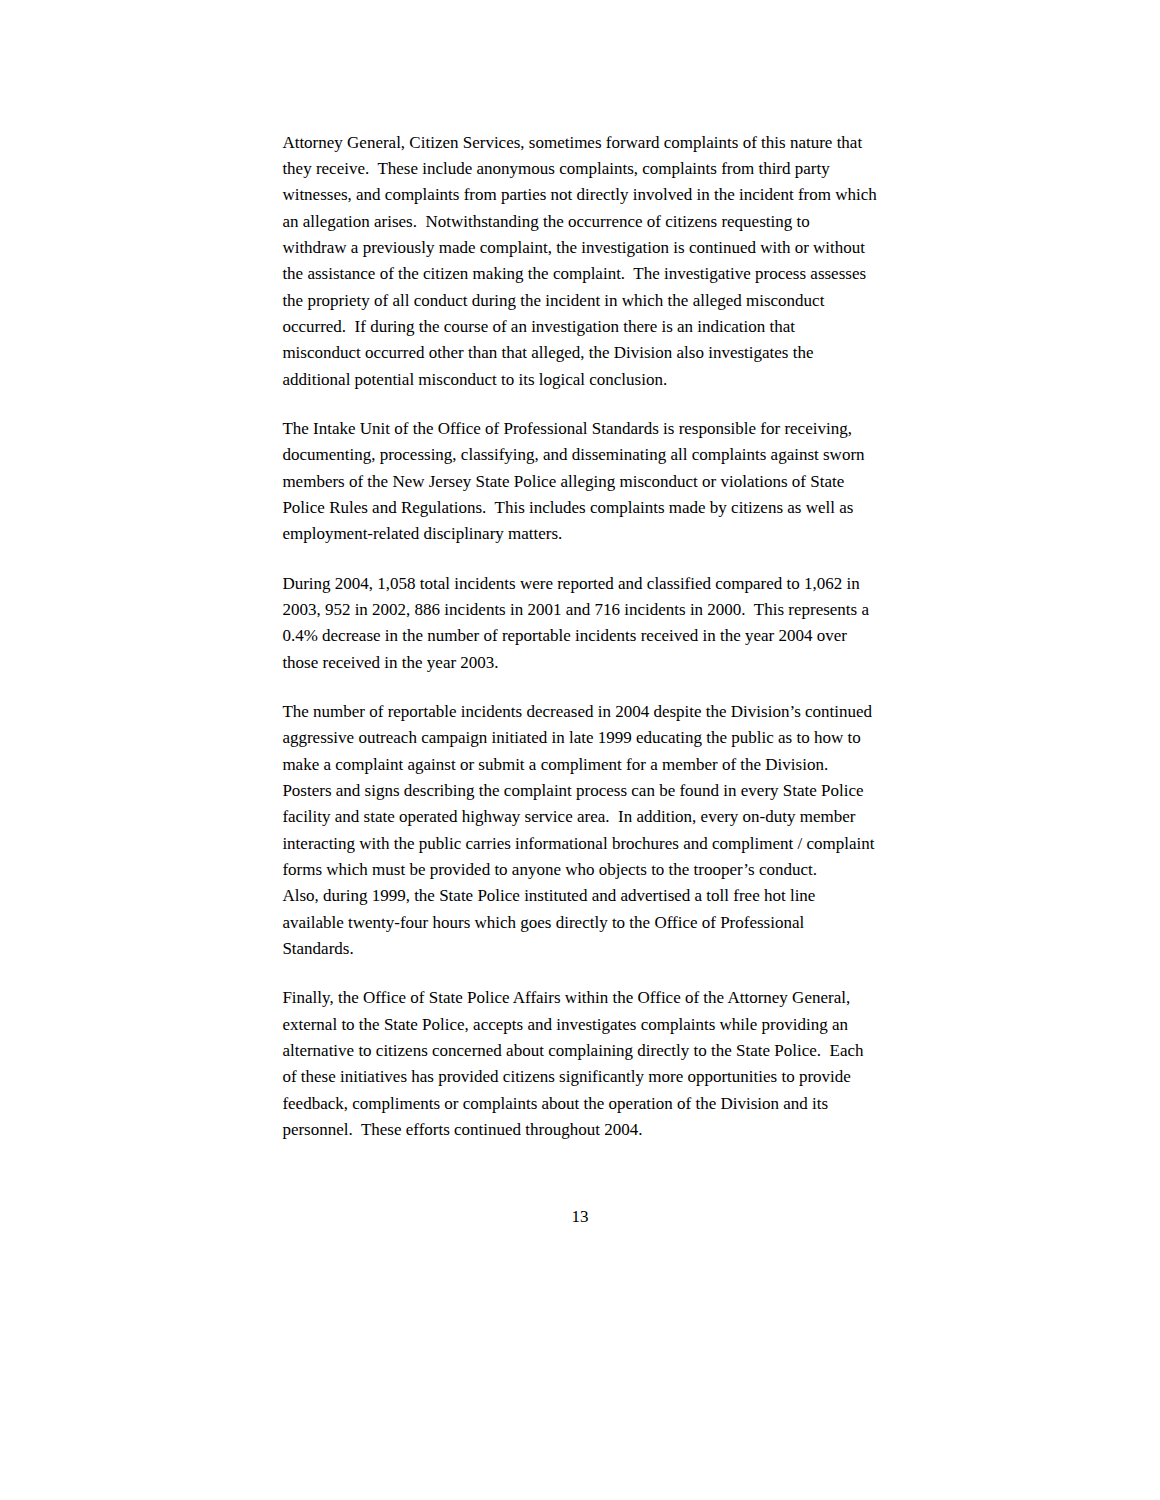Attorney General, Citizen Services, sometimes forward complaints of this nature that they receive. These include anonymous complaints, complaints from third party witnesses, and complaints from parties not directly involved in the incident from which an allegation arises. Notwithstanding the occurrence of citizens requesting to withdraw a previously made complaint, the investigation is continued with or without the assistance of the citizen making the complaint. The investigative process assesses the propriety of all conduct during the incident in which the alleged misconduct occurred. If during the course of an investigation there is an indication that misconduct occurred other than that alleged, the Division also investigates the additional potential misconduct to its logical conclusion.
The Intake Unit of the Office of Professional Standards is responsible for receiving, documenting, processing, classifying, and disseminating all complaints against sworn members of the New Jersey State Police alleging misconduct or violations of State Police Rules and Regulations. This includes complaints made by citizens as well as employment-related disciplinary matters.
During 2004, 1,058 total incidents were reported and classified compared to 1,062 in 2003, 952 in 2002, 886 incidents in 2001 and 716 incidents in 2000. This represents a 0.4% decrease in the number of reportable incidents received in the year 2004 over those received in the year 2003.
The number of reportable incidents decreased in 2004 despite the Division’s continued aggressive outreach campaign initiated in late 1999 educating the public as to how to make a complaint against or submit a compliment for a member of the Division. Posters and signs describing the complaint process can be found in every State Police facility and state operated highway service area. In addition, every on-duty member interacting with the public carries informational brochures and compliment / complaint forms which must be provided to anyone who objects to the trooper’s conduct.
Also, during 1999, the State Police instituted and advertised a toll free hot line available twenty-four hours which goes directly to the Office of Professional Standards.
Finally, the Office of State Police Affairs within the Office of the Attorney General, external to the State Police, accepts and investigates complaints while providing an alternative to citizens concerned about complaining directly to the State Police. Each of these initiatives has provided citizens significantly more opportunities to provide feedback, compliments or complaints about the operation of the Division and its personnel. These efforts continued throughout 2004.
13